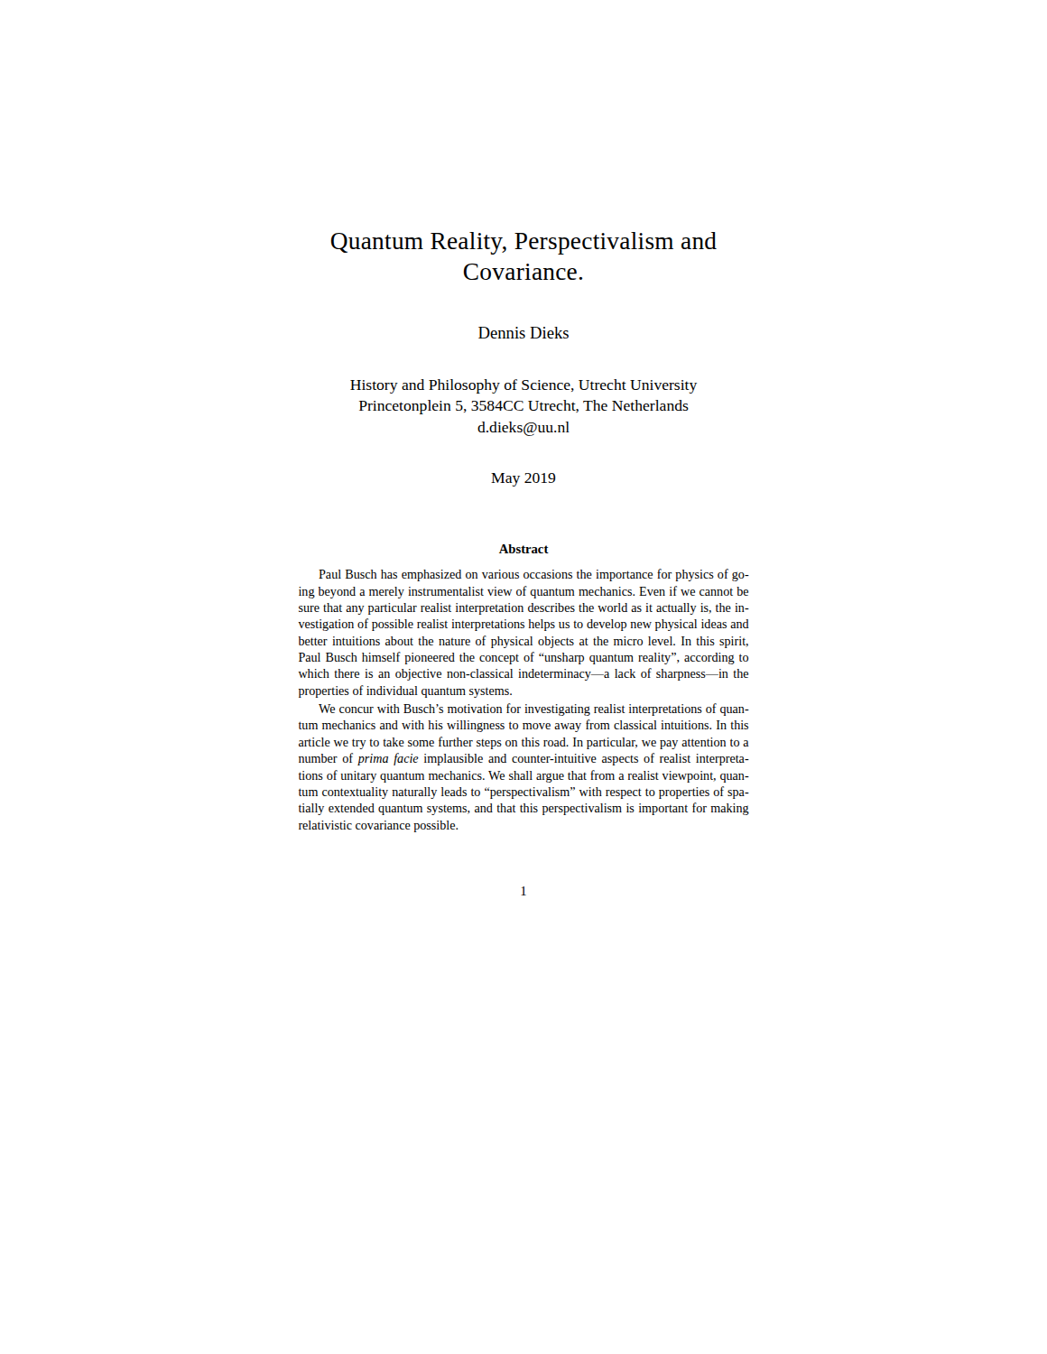Quantum Reality, Perspectivalism and
Covariance.
Dennis Dieks
History and Philosophy of Science, Utrecht University
Princetonplein 5, 3584CC Utrecht, The Netherlands d.dieks@uu.nl
May 2019
Abstract
Paul Busch has emphasized on various occasions the importance for physics of going beyond a merely instrumentalist view of quantum mechanics. Even if we cannot be sure that any particular realist interpretation describes the world as it actually is, the investigation of possible realist interpretations helps us to develop new physical ideas and better intuitions about the nature of physical objects at the micro level. In this spirit, Paul Busch himself pioneered the concept of “unsharp quantum reality”, according to which there is an objective non-classical indeterminacy—a lack of sharpness—in the properties of individual quantum systems.
We concur with Busch’s motivation for investigating realist interpretations of quantum mechanics and with his willingness to move away from classical intuitions. In this article we try to take some further steps on this road. In particular, we pay attention to a number of prima facie implausible and counter-intuitive aspects of realist interpretations of unitary quantum mechanics. We shall argue that from a realist viewpoint, quantum contextuality naturally leads to “perspectivalism” with respect to properties of spatially extended quantum systems, and that this perspectivalism is important for making relativistic covariance possible.
1